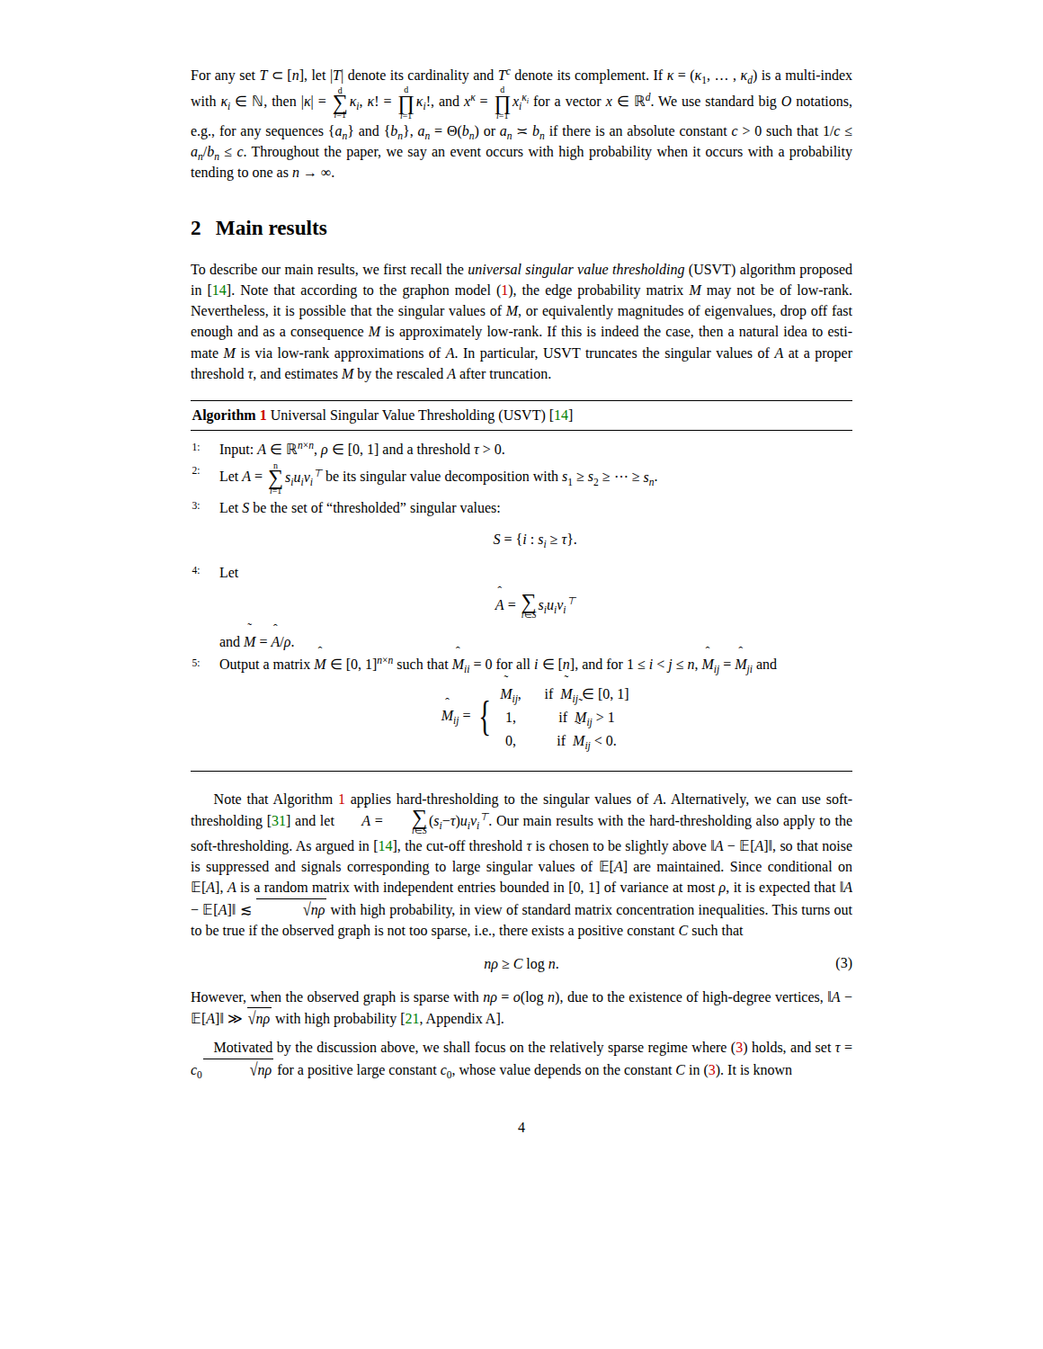For any set T ⊂ [n], let |T| denote its cardinality and Tc denote its complement. If κ = (κ1, … , κd) is a multi-index with κi ∈ ℕ, then |κ| = d∑i=1 κi, κ! = d∏i=1 κi!, and xκ = d∏i=1 xiκi for a vector x ∈ ℝd. We use standard big O notations, e.g., for any sequences {an} and {bn}, an = Θ(bn) or an ≍ bn if there is an absolute constant c > 0 such that 1/c ≤ an/bn ≤ c. Throughout the paper, we say an event occurs with high probability when it occurs with a probability tending to one as n → ∞.
2 Main results
To describe our main results, we first recall the universal singular value thresholding (USVT) algorithm proposed in [14]. Note that according to the graphon model (1), the edge probability matrix M may not be of low-rank. Nevertheless, it is possible that the singular values of M, or equivalently magnitudes of eigenvalues, drop off fast enough and as a consequence M is approximately low-rank. If this is indeed the case, then a natural idea to estimate M is via low-rank approximations of A. In particular, USVT truncates the singular values of A at a proper threshold τ, and estimates M by the rescaled A after truncation.
Algorithm 1 Universal Singular Value Thresholding (USVT) [14]
Input: A ∈ ℝn×n, ρ ∈ [0, 1] and a threshold τ > 0.
Let A = n∑i=1 siuivi⊤ be its singular value decomposition with s1 ≥ s2 ≥ ⋯ ≥ sn.
Let S be the set of “thresholded” singular values:
S = {i : si ≥ τ}.
Let
̂A = ∑i∈S siuivi⊤
and ˜M = ̂A/ρ.
Output a matrix ̂M ∈ [0, 1]n×n such that ̂Mii = 0 for all i ∈ [n], and for 1 ≤ i < j ≤ n, ̂Mij = ̂Mji and
̂Mij = {
| ˜ M ij , | if ˜ M ij ∈ [0, 1] |
| 1, | if ˜ M ij > 1 |
| 0, | if ˜ M ij < 0. |
Note that Algorithm 1 applies hard-thresholding to the singular values of A. Alternatively, we can use soft-thresholding [31] and let ̂A = ∑i∈S(si−τ)uivi⊤. Our main results with the hard-thresholding also apply to the soft-thresholding. As argued in [14], the cut-off threshold τ is chosen to be slightly above ‖A − 𝔼[A]‖, so that noise is suppressed and signals corresponding to large singular values of 𝔼[A] are maintained. Since conditional on 𝔼[A], A is a random matrix with independent entries bounded in [0, 1] of variance at most ρ, it is expected that ‖A − 𝔼[A]‖ ≲ √nρ with high probability, in view of standard matrix concentration inequalities. This turns out to be true if the observed graph is not too sparse, i.e., there exists a positive constant C such that
nρ ≥ C log n. (3)
However, when the observed graph is sparse with nρ = o(log n), due to the existence of high-degree vertices, ‖A − 𝔼[A]‖ ≫ √nρ with high probability [21, Appendix A].
Motivated by the discussion above, we shall focus on the relatively sparse regime where (3) holds, and set τ = c0√nρ for a positive large constant c0, whose value depends on the constant C in (3). It is known
4